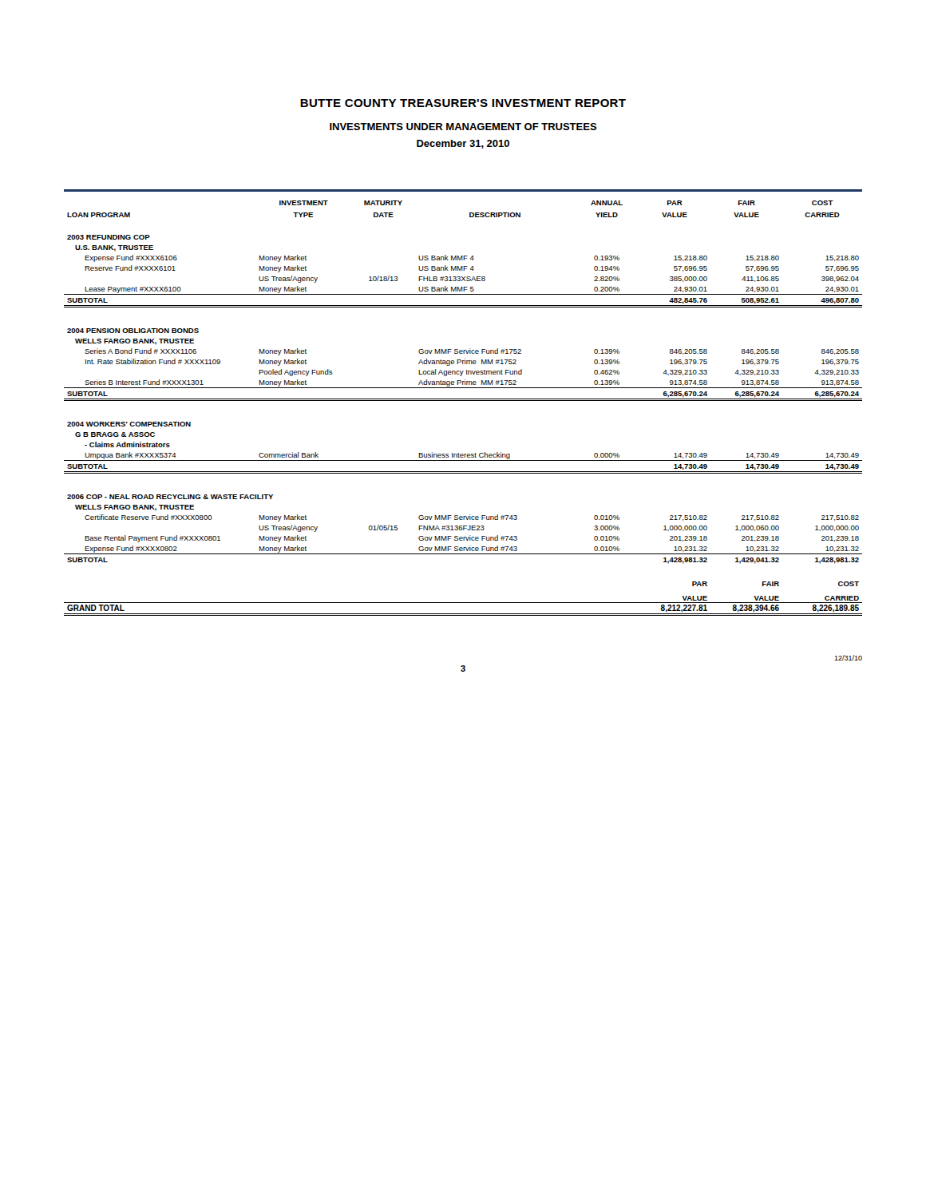BUTTE COUNTY TREASURER'S INVESTMENT REPORT
INVESTMENTS UNDER MANAGEMENT OF TRUSTEES
December 31, 2010
| | INVESTMENT | MATURITY | | ANNUAL | PAR | FAIR | COST |
| --- | --- | --- | --- | --- | --- | --- | --- |
| LOAN PROGRAM | TYPE | DATE | DESCRIPTION | YIELD | VALUE | VALUE | CARRIED |
| 2003 REFUNDING COP | |
| U.S. BANK, TRUSTEE | |
| Expense Fund #XXXX6106 | Money Market | | US Bank MMF 4 | 0.193% | 15,218.80 | 15,218.80 | 15,218.80 |
| Reserve Fund #XXXX6101 | Money Market | | US Bank MMF 4 | 0.194% | 57,696.95 | 57,696.95 | 57,696.95 |
| | US Treas/Agency | 10/18/13 | FHLB #3133XSAE8 | 2.820% | 385,000.00 | 411,106.85 | 398,962.04 |
| Lease Payment #XXXX6100 | Money Market | | US Bank MMF 5 | 0.200% | 24,930.01 | 24,930.01 | 24,930.01 |
| SUBTOTAL | | | | | 482,845.76 | 508,952.61 | 496,807.80 |
| 2004 PENSION OBLIGATION BONDS | |
| WELLS FARGO BANK, TRUSTEE | |
| Series A Bond Fund # XXXX1106 | Money Market | | Gov MMF Service Fund #1752 | 0.139% | 846,205.58 | 846,205.58 | 846,205.58 |
| Int. Rate Stabilization Fund # XXXX1109 | Money Market | | Advantage Prime MM #1752 | 0.139% | 196,379.75 | 196,379.75 | 196,379.75 |
| | Pooled Agency Funds | | Local Agency Investment Fund | 0.462% | 4,329,210.33 | 4,329,210.33 | 4,329,210.33 |
| Series B Interest Fund #XXXX1301 | Money Market | | Advantage Prime MM #1752 | 0.139% | 913,874.58 | 913,874.58 | 913,874.58 |
| SUBTOTAL | | | | | 6,285,670.24 | 6,285,670.24 | 6,285,670.24 |
| 2004 WORKERS' COMPENSATION | |
| G B BRAGG & ASSOC | |
| - Claims Administrators | |
| Umpqua Bank #XXXX5374 | Commercial Bank | | Business Interest Checking | 0.000% | 14,730.49 | 14,730.49 | 14,730.49 |
| SUBTOTAL | | | | | 14,730.49 | 14,730.49 | 14,730.49 |
| 2006 COP - NEAL ROAD RECYCLING & WASTE FACILITY | |
| WELLS FARGO BANK, TRUSTEE | |
| Certificate Reserve Fund #XXXX0800 | Money Market | | Gov MMF Service Fund #743 | 0.010% | 217,510.82 | 217,510.82 | 217,510.82 |
| | US Treas/Agency | 01/05/15 | FNMA #3136FJE23 | 3.000% | 1,000,000.00 | 1,000,060.00 | 1,000,000.00 |
| Base Rental Payment Fund #XXXX0801 | Money Market | | Gov MMF Service Fund #743 | 0.010% | 201,239.18 | 201,239.18 | 201,239.18 |
| Expense Fund #XXXX0802 | Money Market | | Gov MMF Service Fund #743 | 0.010% | 10,231.32 | 10,231.32 | 10,231.32 |
| SUBTOTAL | | | | | 1,428,981.32 | 1,429,041.32 | 1,428,981.32 |
| | PAR | FAIR | COST |
| | VALUE | VALUE | CARRIED |
| GRAND TOTAL | | | | | 8,212,227.81 | 8,238,394.66 | 8,226,189.85 |
12/31/10
3